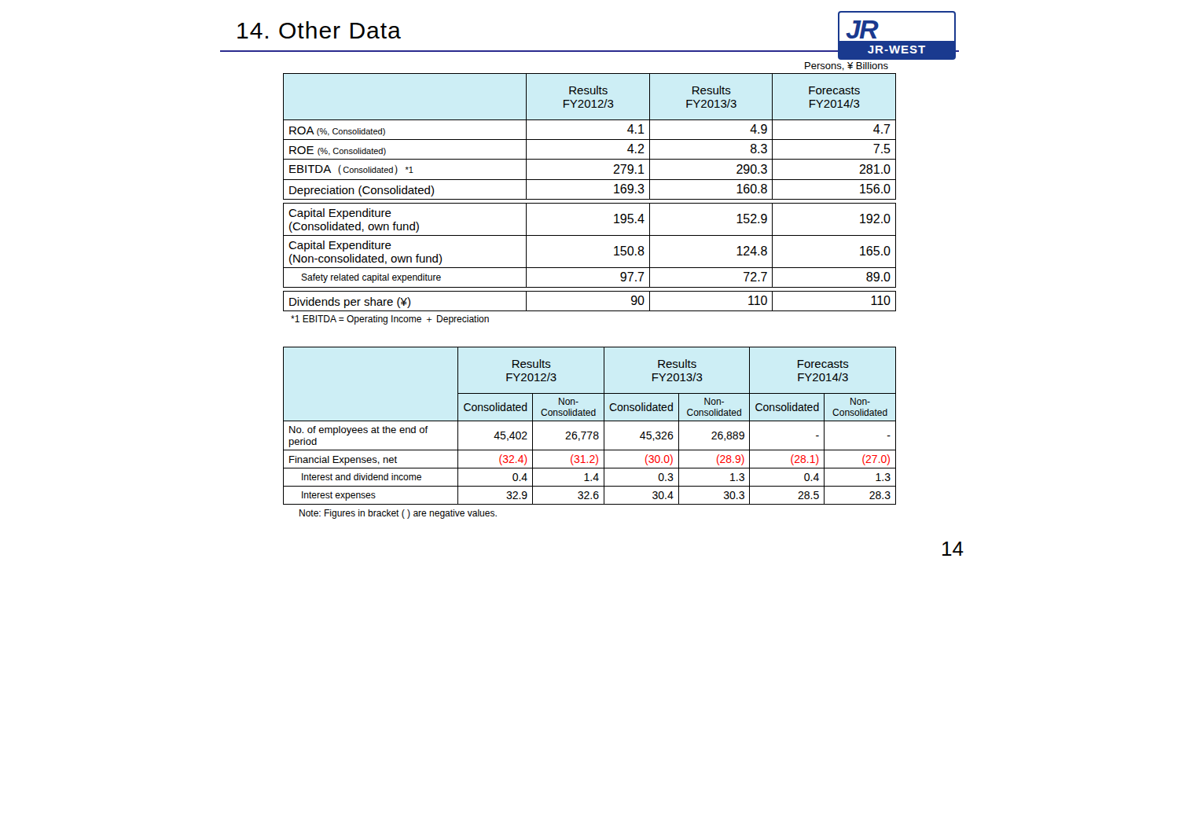JR
JR-WEST
14. Other Data
Persons, ¥ Billions
| | Results FY2012/3 | Results FY2013/3 | Forecasts FY2014/3 |
| --- | --- | --- | --- |
| ROA (%, Consolidated) | 4.1 | 4.9 | 4.7 |
| ROE (%, Consolidated) | 4.2 | 8.3 | 7.5 |
| EBITDA（ Consolidated ） *1 | 279.1 | 290.3 | 281.0 |
| Depreciation (Consolidated) | 169.3 | 160.8 | 156.0 |
| Capital Expenditure (Consolidated, own fund) | 195.4 | 152.9 | 192.0 |
| Capital Expenditure (Non-consolidated, own fund) | 150.8 | 124.8 | 165.0 |
| Safety related capital expenditure | 97.7 | 72.7 | 89.0 |
| Dividends per share (¥) | 90 | 110 | 110 |
*1 EBITDA = Operating Income ＋ Depreciation
| | Results FY2012/3 | Results FY2013/3 | Forecasts FY2014/3 |
| --- | --- | --- | --- |
| Consolidated | Non-Consolidated | Consolidated | Non-Consolidated | Consolidated | Non-Consolidated |
| No. of employees at the end of period | 45,402 | 26,778 | 45,326 | 26,889 | - | - |
| Financial Expenses, net | (32.4) | (31.2) | (30.0) | (28.9) | (28.1) | (27.0) |
| Interest and dividend income | 0.4 | 1.4 | 0.3 | 1.3 | 0.4 | 1.3 |
| Interest expenses | 32.9 | 32.6 | 30.4 | 30.3 | 28.5 | 28.3 |
Note: Figures in bracket ( ) are negative values.
14